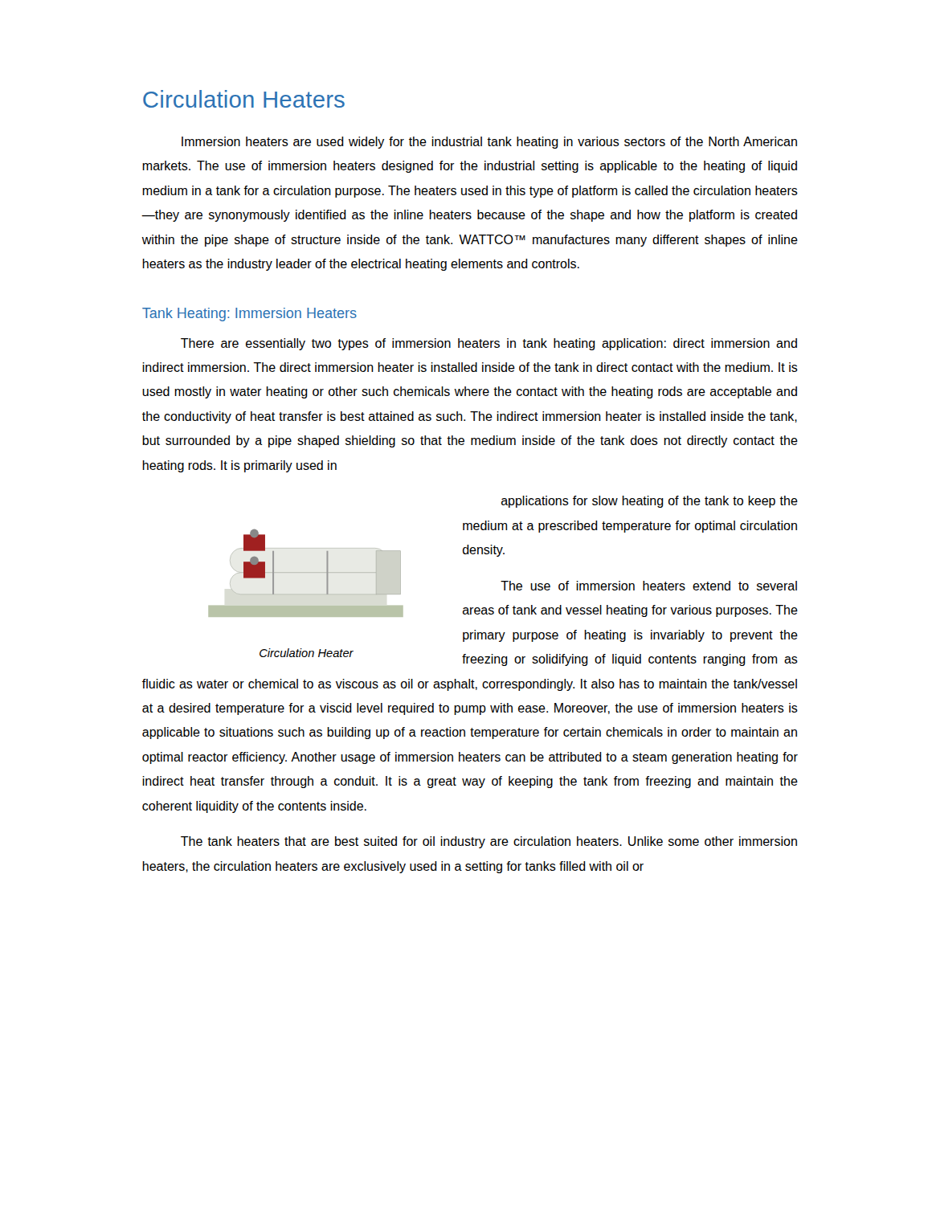Circulation Heaters
Immersion heaters are used widely for the industrial tank heating in various sectors of the North American markets. The use of immersion heaters designed for the industrial setting is applicable to the heating of liquid medium in a tank for a circulation purpose. The heaters used in this type of platform is called the circulation heaters—they are synonymously identified as the inline heaters because of the shape and how the platform is created within the pipe shape of structure inside of the tank. WATTCO™ manufactures many different shapes of inline heaters as the industry leader of the electrical heating elements and controls.
Tank Heating: Immersion Heaters
There are essentially two types of immersion heaters in tank heating application: direct immersion and indirect immersion. The direct immersion heater is installed inside of the tank in direct contact with the medium. It is used mostly in water heating or other such chemicals where the contact with the heating rods are acceptable and the conductivity of heat transfer is best attained as such. The indirect immersion heater is installed inside the tank, but surrounded by a pipe shaped shielding so that the medium inside of the tank does not directly contact the heating rods. It is primarily used in
Circulation Heater
applications for slow heating of the tank to keep the medium at a prescribed temperature for optimal circulation density.
The use of immersion heaters extend to several areas of tank and vessel heating for various purposes. The primary purpose of heating is invariably to prevent the freezing or solidifying of liquid contents ranging from as fluidic as water or chemical to as viscous as oil or asphalt, correspondingly. It also has to maintain the tank/vessel at a desired temperature for a viscid level required to pump with ease. Moreover, the use of immersion heaters is applicable to situations such as building up of a reaction temperature for certain chemicals in order to maintain an optimal reactor efficiency. Another usage of immersion heaters can be attributed to a steam generation heating for indirect heat transfer through a conduit. It is a great way of keeping the tank from freezing and maintain the coherent liquidity of the contents inside.
The tank heaters that are best suited for oil industry are circulation heaters. Unlike some other immersion heaters, the circulation heaters are exclusively used in a setting for tanks filled with oil or